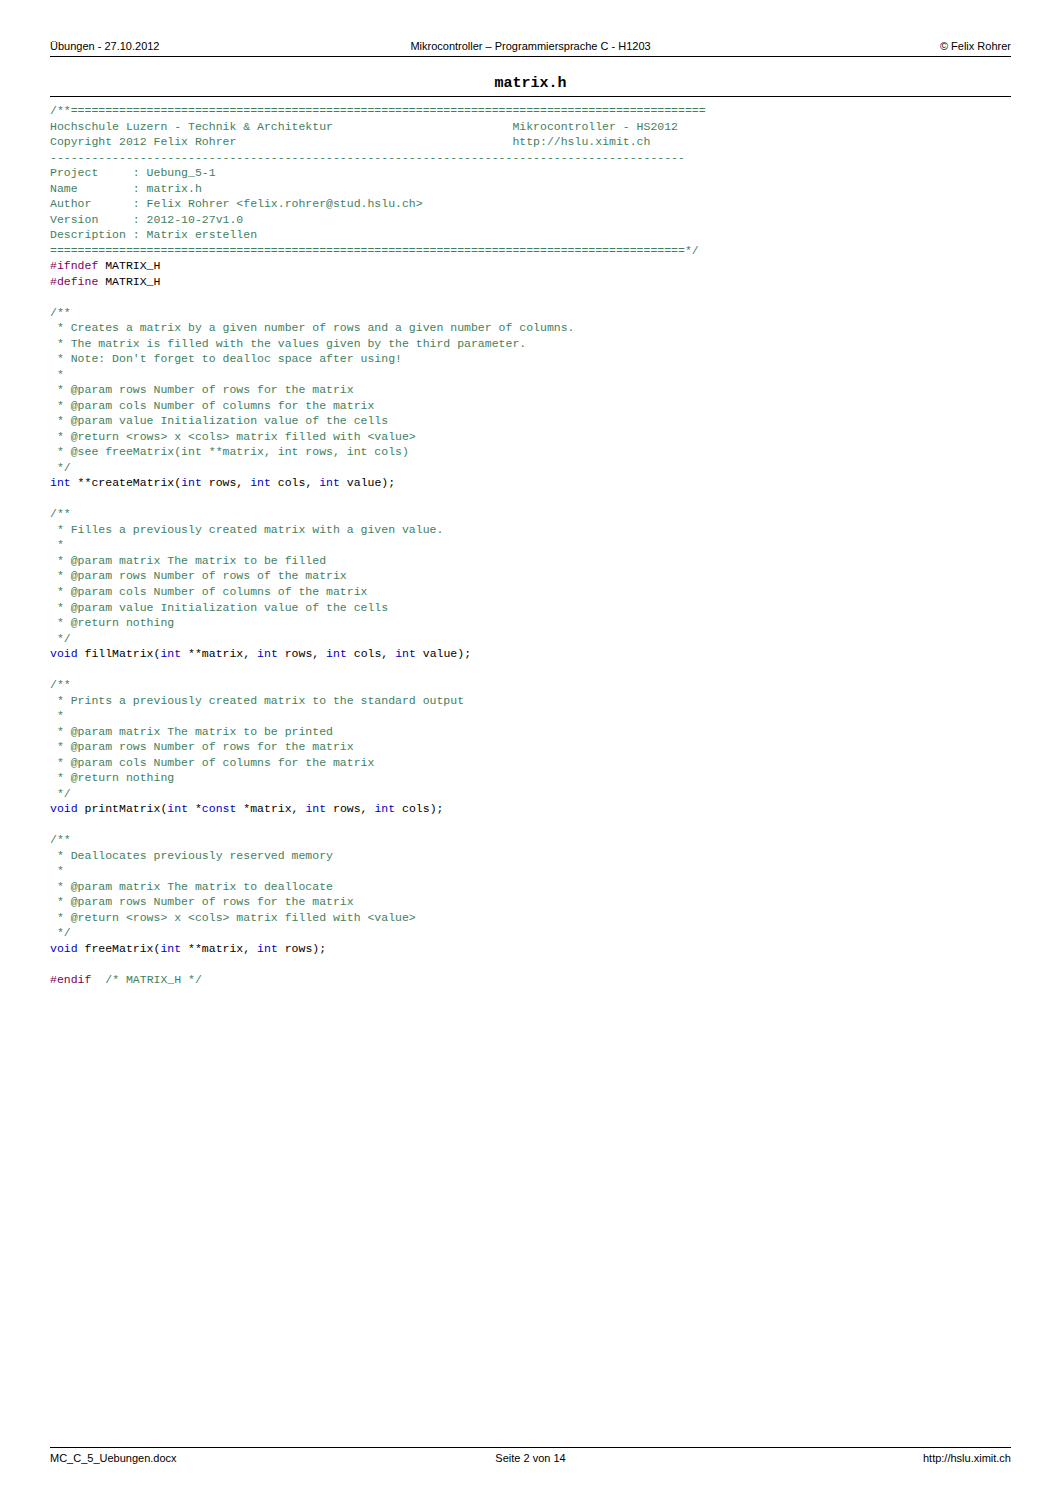Übungen - 27.10.2012
Mikrocontroller – Programmiersprache C - H1203
© Felix Rohrer
matrix.h
/**============================================================================================
Hochschule Luzern - Technik & Architektur                          Mikrocontroller - HS2012
Copyright 2012 Felix Rohrer                                        http://hslu.ximit.ch
--------------------------------------------------------------------------------------------
Project     : Uebung_5-1
Name        : matrix.h
Author      : Felix Rohrer <felix.rohrer@stud.hslu.ch>
Version     : 2012-10-27v1.0
Description : Matrix erstellen
============================================================================================*/
#ifndef MATRIX_H
#define MATRIX_H

/**
 * Creates a matrix by a given number of rows and a given number of columns.
 * The matrix is filled with the values given by the third parameter.
 * Note: Don't forget to dealloc space after using!
 *
 * @param rows Number of rows for the matrix
 * @param cols Number of columns for the matrix
 * @param value Initialization value of the cells
 * @return <rows> x <cols> matrix filled with <value>
 * @see freeMatrix(int **matrix, int rows, int cols)
 */
int **createMatrix(int rows, int cols, int value);

/**
 * Filles a previously created matrix with a given value.
 *
 * @param matrix The matrix to be filled
 * @param rows Number of rows of the matrix
 * @param cols Number of columns of the matrix
 * @param value Initialization value of the cells
 * @return nothing
 */
void fillMatrix(int **matrix, int rows, int cols, int value);

/**
 * Prints a previously created matrix to the standard output
 *
 * @param matrix The matrix to be printed
 * @param rows Number of rows for the matrix
 * @param cols Number of columns for the matrix
 * @return nothing
 */
void printMatrix(int *const *matrix, int rows, int cols);

/**
 * Deallocates previously reserved memory
 *
 * @param matrix The matrix to deallocate
 * @param rows Number of rows for the matrix
 * @return <rows> x <cols> matrix filled with <value>
 */
void freeMatrix(int **matrix, int rows);

#endif  /* MATRIX_H */
MC_C_5_Uebungen.docx
Seite 2 von 14
http://hslu.ximit.ch